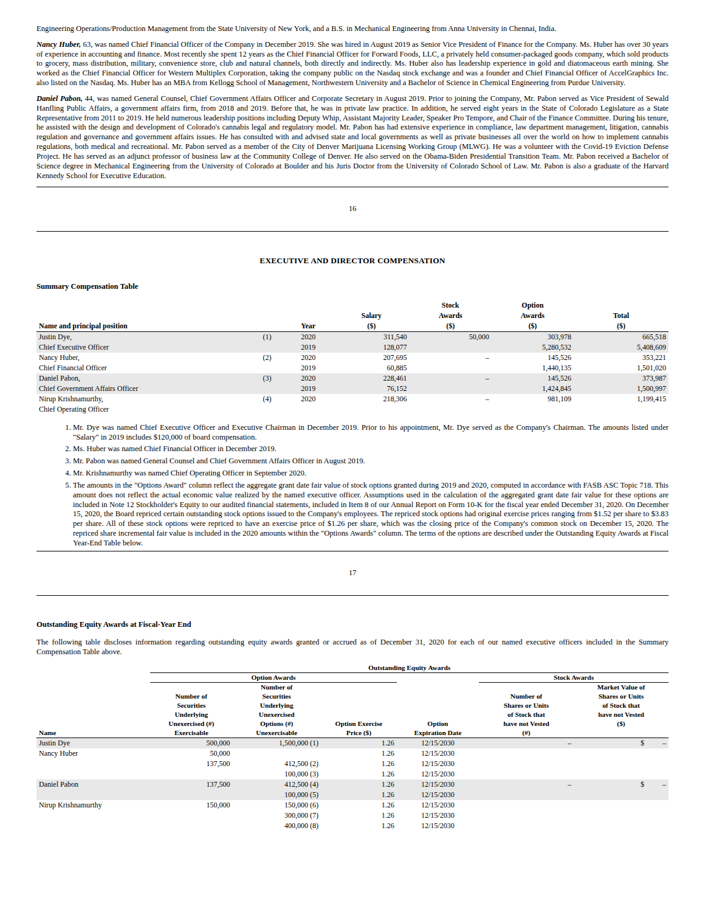Engineering Operations/Production Management from the State University of New York, and a B.S. in Mechanical Engineering from Anna University in Chennai, India.
Nancy Huber, 63, was named Chief Financial Officer of the Company in December 2019. She was hired in August 2019 as Senior Vice President of Finance for the Company. Ms. Huber has over 30 years of experience in accounting and finance. Most recently she spent 12 years as the Chief Financial Officer for Forward Foods, LLC, a privately held consumer-packaged goods company, which sold products to grocery, mass distribution, military, convenience store, club and natural channels, both directly and indirectly. Ms. Huber also has leadership experience in gold and diatomaceous earth mining. She worked as the Chief Financial Officer for Western Multiplex Corporation, taking the company public on the Nasdaq stock exchange and was a founder and Chief Financial Officer of AccelGraphics Inc. also listed on the Nasdaq. Ms. Huber has an MBA from Kellogg School of Management, Northwestern University and a Bachelor of Science in Chemical Engineering from Purdue University.
Daniel Pabon, 44, was named General Counsel, Chief Government Affairs Officer and Corporate Secretary in August 2019. Prior to joining the Company, Mr. Pabon served as Vice President of Sewald Hanfling Public Affairs, a government affairs firm, from 2018 and 2019. Before that, he was in private law practice. In addition, he served eight years in the State of Colorado Legislature as a State Representative from 2011 to 2019. He held numerous leadership positions including Deputy Whip, Assistant Majority Leader, Speaker Pro Tempore, and Chair of the Finance Committee. During his tenure, he assisted with the design and development of Colorado's cannabis legal and regulatory model. Mr. Pabon has had extensive experience in compliance, law department management, litigation, cannabis regulation and governance and government affairs issues. He has consulted with and advised state and local governments as well as private businesses all over the world on how to implement cannabis regulations, both medical and recreational. Mr. Pabon served as a member of the City of Denver Marijuana Licensing Working Group (MLWG). He was a volunteer with the Covid-19 Eviction Defense Project. He has served as an adjunct professor of business law at the Community College of Denver. He also served on the Obama-Biden Presidential Transition Team. Mr. Pabon received a Bachelor of Science degree in Mechanical Engineering from the University of Colorado at Boulder and his Juris Doctor from the University of Colorado School of Law. Mr. Pabon is also a graduate of the Harvard Kennedy School for Executive Education.
16
EXECUTIVE AND DIRECTOR COMPENSATION
Summary Compensation Table
| | | | | Stock | Option | |
| --- | --- | --- | --- | --- | --- | --- |
| | | | Salary | Awards | Awards | Total |
| Name and principal position | | Year | ($) | ($) | ($) | ($) |
| Justin Dye, | (1) | 2020 | 311,540 | 50,000 | 303,978 | 665,518 |
| Chief Executive Officer | | 2019 | 128,077 | | 5,280,532 | 5,408,609 |
| Nancy Huber, | (2) | 2020 | 207,695 | – | 145,526 | 353,221 |
| Chief Financial Officer | | 2019 | 60,885 | | 1,440,135 | 1,501,020 |
| Daniel Pabon, | (3) | 2020 | 228,461 | – | 145,526 | 373,987 |
| Chief Government Affairs Officer | | 2019 | 76,152 | | 1,424,845 | 1,500,997 |
| Nirup Krishnamurthy, | (4) | 2020 | 218,306 | – | 981,109 | 1,199,415 |
| Chief Operating Officer | | | | | | |
Mr. Dye was named Chief Executive Officer and Executive Chairman in December 2019. Prior to his appointment, Mr. Dye served as the Company's Chairman. The amounts listed under "Salary" in 2019 includes $120,000 of board compensation.
Ms. Huber was named Chief Financial Officer in December 2019.
Mr. Pabon was named General Counsel and Chief Government Affairs Officer in August 2019.
Mr. Krishnamurthy was named Chief Operating Officer in September 2020.
The amounts in the "Options Award" column reflect the aggregate grant date fair value of stock options granted during 2019 and 2020, computed in accordance with FASB ASC Topic 718. This amount does not reflect the actual economic value realized by the named executive officer. Assumptions used in the calculation of the aggregated grant date fair value for these options are included in Note 12 Stockholder's Equity to our audited financial statements, included in Item 8 of our Annual Report on Form 10-K for the fiscal year ended December 31, 2020. On December 15, 2020, the Board repriced certain outstanding stock options issued to the Company's employees. The repriced stock options had original exercise prices ranging from $1.52 per share to $3.83 per share. All of these stock options were repriced to have an exercise price of $1.26 per share, which was the closing price of the Company's common stock on December 15, 2020. The repriced share incremental fair value is included in the 2020 amounts within the "Options Awards" column. The terms of the options are described under the Outstanding Equity Awards at Fiscal Year-End Table below.
17
Outstanding Equity Awards at Fiscal-Year End
The following table discloses information regarding outstanding equity awards granted or accrued as of December 31, 2020 for each of our named executive officers included in the Summary Compensation Table above.
| | Outstanding Equity Awards |
| --- | --- |
| | Option Awards | | Stock Awards |
| | | Number of | | | | Market Value of |
| | Number of | Securities | | | Number of | Shares or Units |
| | Securities | Underlying | | | Shares or Units | of Stock that |
| | Underlying | Unexercised | | | of Stock that | have not Vested |
| | Unexercised (#) | Options (#) | Option Exercise | Option | have not Vested | ($) |
| Name | Exercisable | Unexercisable | Price ($) | Expiration Date | (#) | |
| Justin Dye | 500,000 | 1,500,000 (1) | 1.26 | 12/15/2030 | – | $ – |
| Nancy Huber | 50,000 | | 1.26 | 12/15/2030 | | |
| | 137,500 | 412,500 (2) | 1.26 | 12/15/2030 | | |
| | | 100,000 (3) | 1.26 | 12/15/2030 | | |
| Daniel Pabon | 137,500 | 412,500 (4) | 1.26 | 12/15/2030 | – | $ – |
| | | 100,000 (5) | 1.26 | 12/15/2030 | | |
| Nirup Krishnamurthy | 150,000 | 150,000 (6) | 1.26 | 12/15/2030 | | |
| | | 300,000 (7) | 1.26 | 12/15/2030 | | |
| | | 400,000 (8) | 1.26 | 12/15/2030 | | |